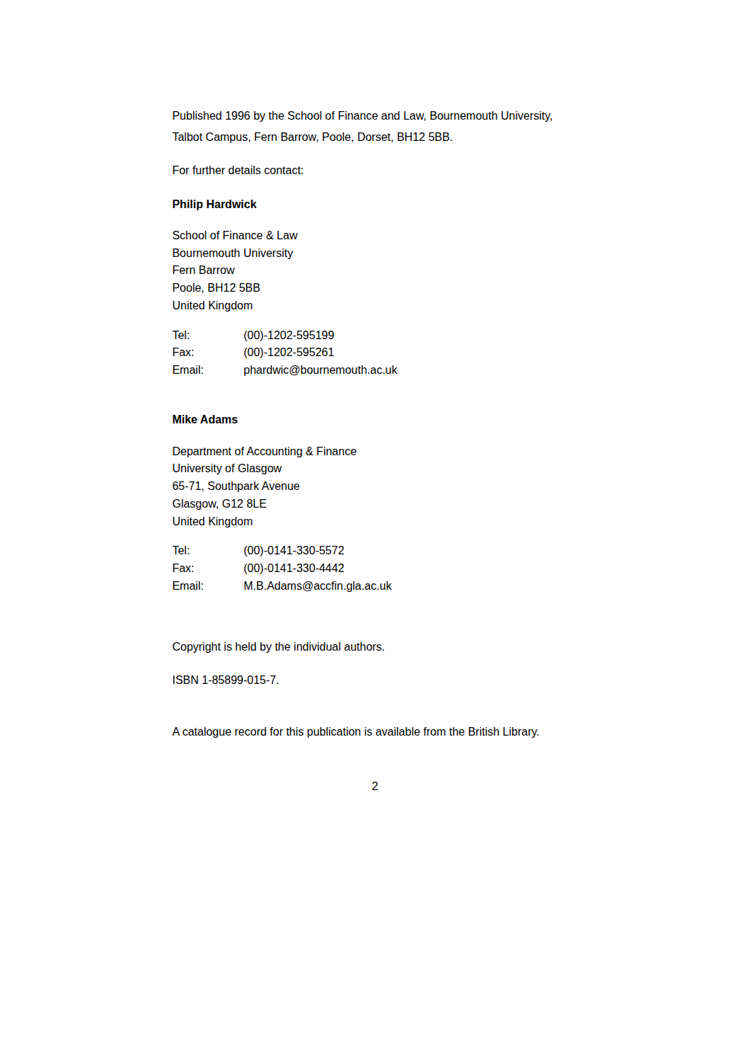Published 1996 by the School of Finance and Law, Bournemouth University, Talbot Campus, Fern Barrow, Poole, Dorset, BH12 5BB.
For further details contact:
Philip Hardwick
School of Finance & Law
Bournemouth University
Fern Barrow
Poole, BH12 5BB
United Kingdom
| Tel: | (00)-1202-595199 |
| Fax: | (00)-1202-595261 |
| Email: | phardwic@bournemouth.ac.uk |
Mike Adams
Department of Accounting & Finance
University of Glasgow
65-71, Southpark Avenue
Glasgow, G12 8LE
United Kingdom
| Tel: | (00)-0141-330-5572 |
| Fax: | (00)-0141-330-4442 |
| Email: | M.B.Adams@accfin.gla.ac.uk |
Copyright is held by the individual authors.
ISBN 1-85899-015-7.
A catalogue record for this publication is available from the British Library.
2